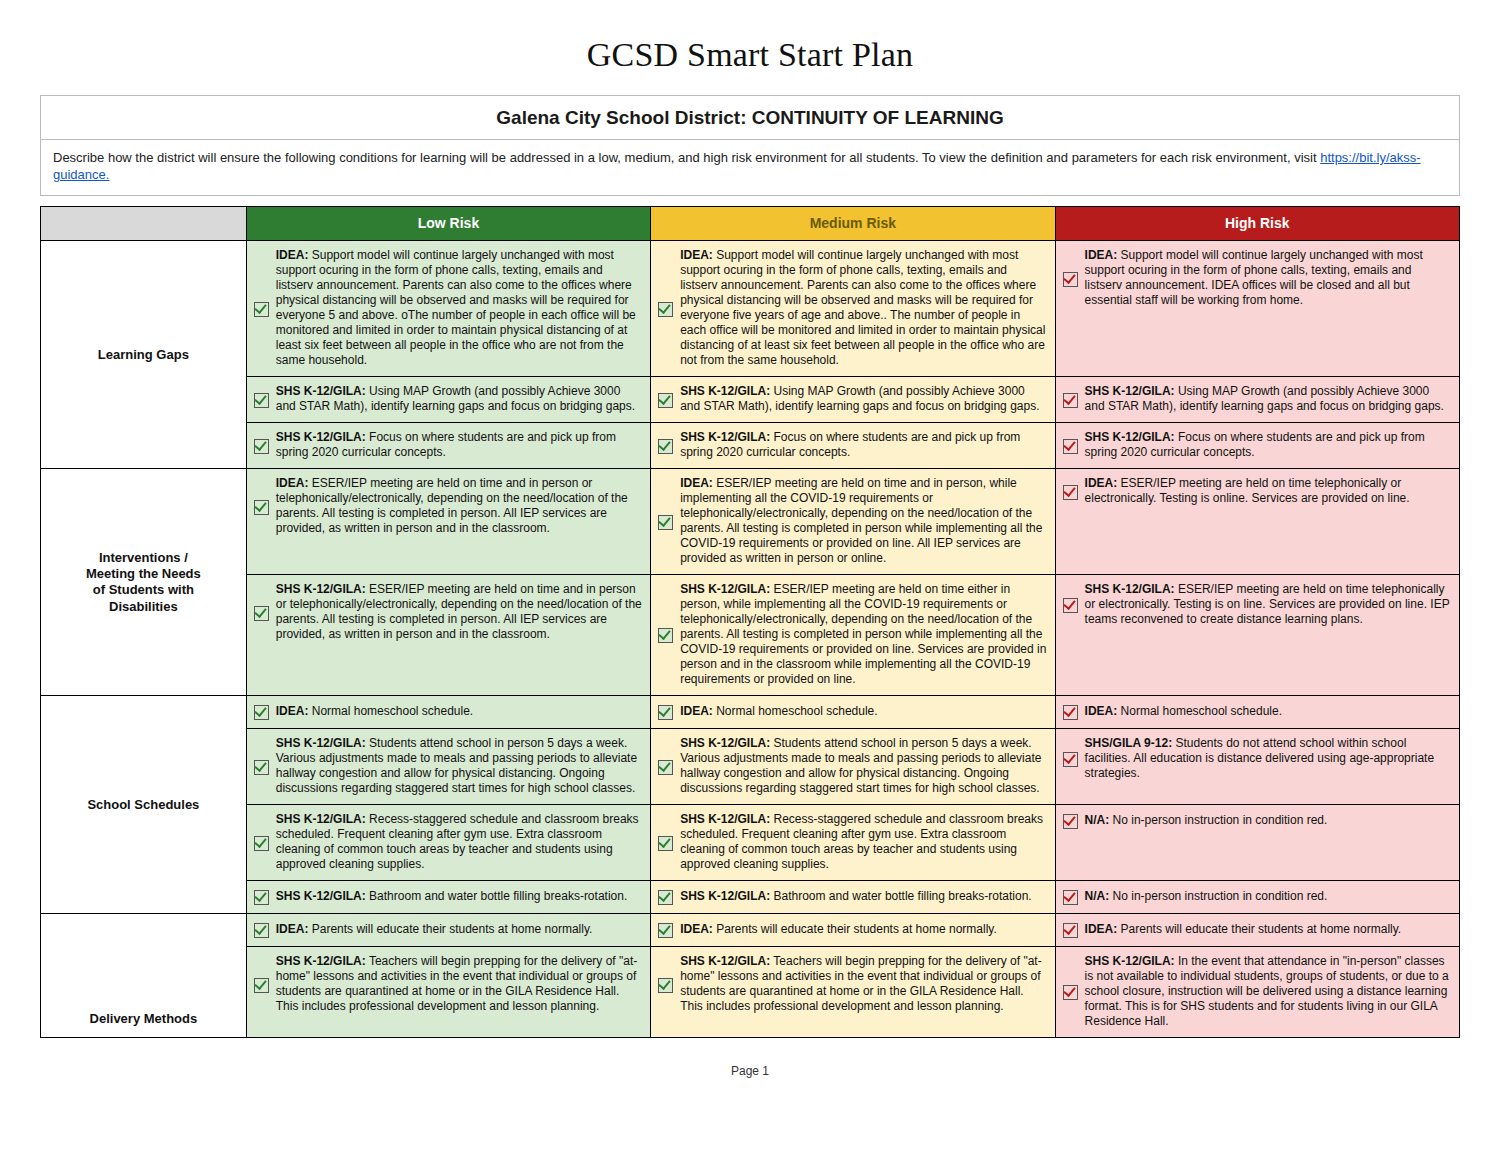GCSD Smart Start Plan
Galena City School District: CONTINUITY OF LEARNING
Describe how the district will ensure the following conditions for learning will be addressed in a low, medium, and high risk environment for all students. To view the definition and parameters for each risk environment, visit https://bit.ly/akss-guidance.
| | Low Risk | Medium Risk | High Risk |
| --- | --- | --- | --- |
| Learning Gaps | IDEA: Support model will continue largely unchanged with most support ocuring in the form of phone calls, texting, emails and listserv announcement. Parents can also come to the offices where physical distancing will be observed and masks will be required for everyone 5 and above. oThe number of people in each office will be monitored and limited in order to maintain physical distancing of at least six feet between all people in the office who are not from the same household. | IDEA: Support model will continue largely unchanged with most support ocuring in the form of phone calls, texting, emails and listserv announcement. Parents can also come to the offices where physical distancing will be observed and masks will be required for everyone five years of age and above.. The number of people in each office will be monitored and limited in order to maintain physical distancing of at least six feet between all people in the office who are not from the same household. | IDEA: Support model will continue largely unchanged with most support ocuring in the form of phone calls, texting, emails and listserv announcement. IDEA offices will be closed and all but essential staff will be working from home. |
| SHS K-12/GILA: Using MAP Growth (and possibly Achieve 3000 and STAR Math), identify learning gaps and focus on bridging gaps. | SHS K-12/GILA: Using MAP Growth (and possibly Achieve 3000 and STAR Math), identify learning gaps and focus on bridging gaps. | SHS K-12/GILA: Using MAP Growth (and possibly Achieve 3000 and STAR Math), identify learning gaps and focus on bridging gaps. |
| SHS K-12/GILA: Focus on where students are and pick up from spring 2020 curricular concepts. | SHS K-12/GILA: Focus on where students are and pick up from spring 2020 curricular concepts. | SHS K-12/GILA: Focus on where students are and pick up from spring 2020 curricular concepts. |
| Interventions / Meeting the Needs of Students with Disabilities | IDEA: ESER/IEP meeting are held on time and in person or telephonically/electronically, depending on the need/location of the parents. All testing is completed in person. All IEP services are provided, as written in person and in the classroom. | IDEA: ESER/IEP meeting are held on time and in person, while implementing all the COVID-19 requirements or telephonically/electronically, depending on the need/location of the parents. All testing is completed in person while implementing all the COVID-19 requirements or provided on line. All IEP services are provided as written in person or online. | IDEA: ESER/IEP meeting are held on time telephonically or electronically. Testing is online. Services are provided on line. |
| SHS K-12/GILA: ESER/IEP meeting are held on time and in person or telephonically/electronically, depending on the need/location of the parents. All testing is completed in person. All IEP services are provided, as written in person and in the classroom. | SHS K-12/GILA: ESER/IEP meeting are held on time either in person, while implementing all the COVID-19 requirements or telephonically/electronically, depending on the need/location of the parents. All testing is completed in person while implementing all the COVID-19 requirements or provided on line. Services are provided in person and in the classroom while implementing all the COVID-19 requirements or provided on line. | SHS K-12/GILA: ESER/IEP meeting are held on time telephonically or electronically. Testing is on line. Services are provided on line. IEP teams reconvened to create distance learning plans. |
| School Schedules | IDEA: Normal homeschool schedule. | IDEA: Normal homeschool schedule. | IDEA: Normal homeschool schedule. |
| SHS K-12/GILA: Students attend school in person 5 days a week. Various adjustments made to meals and passing periods to alleviate hallway congestion and allow for physical distancing. Ongoing discussions regarding staggered start times for high school classes. | SHS K-12/GILA: Students attend school in person 5 days a week. Various adjustments made to meals and passing periods to alleviate hallway congestion and allow for physical distancing. Ongoing discussions regarding staggered start times for high school classes. | SHS/GILA 9-12: Students do not attend school within school facilities. All education is distance delivered using age-appropriate strategies. |
| SHS K-12/GILA: Recess-staggered schedule and classroom breaks scheduled. Frequent cleaning after gym use. Extra classroom cleaning of common touch areas by teacher and students using approved cleaning supplies. | SHS K-12/GILA: Recess-staggered schedule and classroom breaks scheduled. Frequent cleaning after gym use. Extra classroom cleaning of common touch areas by teacher and students using approved cleaning supplies. | N/A: No in-person instruction in condition red. |
| SHS K-12/GILA: Bathroom and water bottle filling breaks-rotation. | SHS K-12/GILA: Bathroom and water bottle filling breaks-rotation. | N/A: No in-person instruction in condition red. |
| Delivery Methods | IDEA: Parents will educate their students at home normally. | IDEA: Parents will educate their students at home normally. | IDEA: Parents will educate their students at home normally. |
| SHS K-12/GILA: Teachers will begin prepping for the delivery of "at-home" lessons and activities in the event that individual or groups of students are quarantined at home or in the GILA Residence Hall. This includes professional development and lesson planning. | SHS K-12/GILA: Teachers will begin prepping for the delivery of "at-home" lessons and activities in the event that individual or groups of students are quarantined at home or in the GILA Residence Hall. This includes professional development and lesson planning. | SHS K-12/GILA: In the event that attendance in "in-person" classes is not available to individual students, groups of students, or due to a school closure, instruction will be delivered using a distance learning format. This is for SHS students and for students living in our GILA Residence Hall. |
Page 1